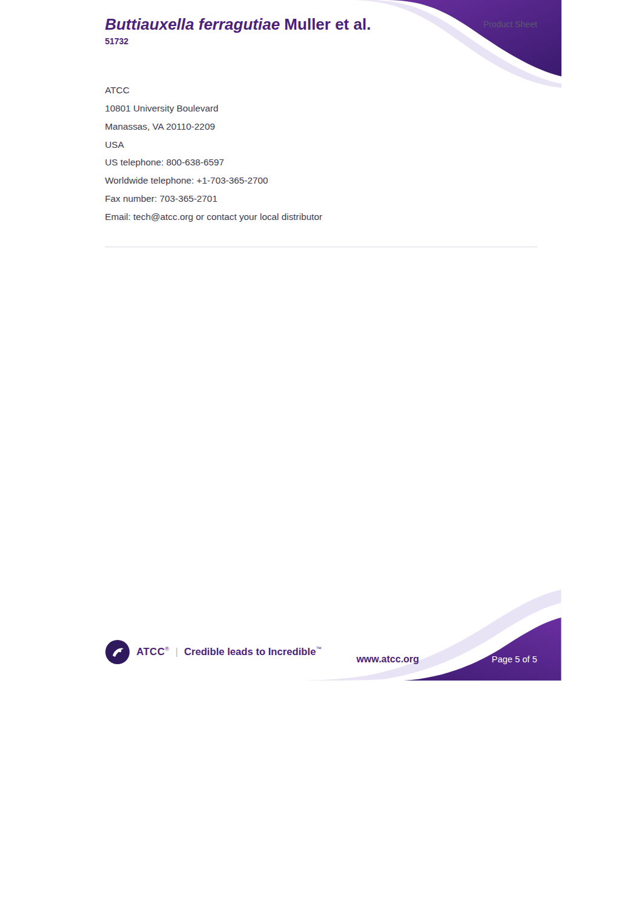Buttiauxella ferragutiae Muller et al.
51732
Product Sheet
ATCC
10801 University Boulevard
Manassas, VA 20110-2209
USA
US telephone: 800-638-6597
Worldwide telephone: +1-703-365-2700
Fax number: 703-365-2701
Email: tech@atcc.org or contact your local distributor
ATCC® | Credible leads to Incredible™
www.atcc.org
Page 5 of 5